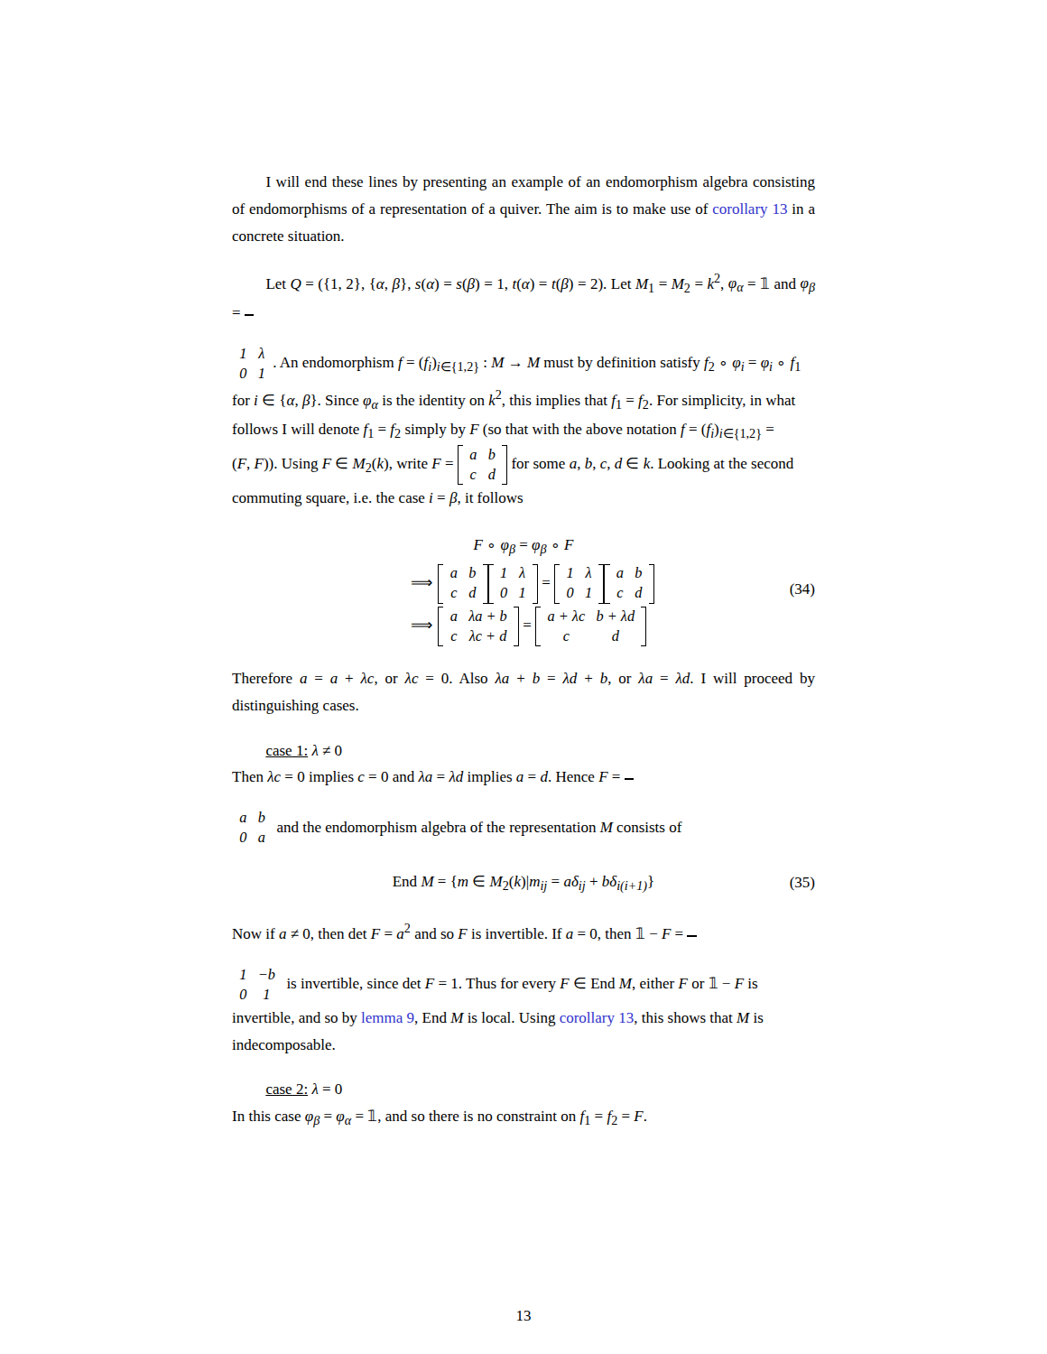I will end these lines by presenting an example of an endomorphism algebra consisting of endomorphisms of a representation of a quiver. The aim is to make use of corollary 13 in a concrete situation.
Let Q = ({1, 2}, {α, β}, s(α) = s(β) = 1, t(α) = t(β) = 2). Let M1 = M2 = k2, φα = 𝟙 and φβ =
| 1 | λ |
| 0 | 1 |
. An endomorphism f = (fi)i∈{1,2} : M → M must by definition satisfy f2 ∘ φi = φi ∘ f1 for i ∈ {α, β}. Since φα is the identity on k2, this implies that f1 = f2. For simplicity, in what follows I will denote f1 = f2 simply by F (so that with the above notation f = (fi)i∈{1,2} = (F, F)). Using F ∈ M2(k), write F =
| a | b |
| c | d |
for some a, b, c, d ∈ k. Looking at the second commuting square, i.e. the case i = β, it follows
F ∘ φβ = φβ ∘ F ⟹
| a | b |
| c | d |
| 1 | λ |
| 0 | 1 |
=
| 1 | λ |
| 0 | 1 |
| a | b |
| c | d |
⟹
| a | λa + b |
| c | λc + d |
=
| a + λc | b + λd |
| c | d |
(34)
Therefore a = a + λc, or λc = 0. Also λa + b = λd + b, or λa = λd. I will proceed by distinguishing cases.
case 1: λ ≠ 0
Then λc = 0 implies c = 0 and λa = λd implies a = d. Hence F =
| a | b |
| 0 | a |
and the endomorphism algebra of the representation M consists of
End M = {m ∈ M2(k)|mij = aδij + bδi(i+1)} (35)
Now if a ≠ 0, then det F = a2 and so F is invertible. If a = 0, then 𝟙 − F =
| 1 | −b |
| 0 | 1 |
is invertible, since det F = 1. Thus for every F ∈ End M, either F or 𝟙 − F is invertible, and so by lemma 9, End M is local. Using corollary 13, this shows that M is indecomposable.
case 2: λ = 0
In this case φβ = φα = 𝟙, and so there is no constraint on f1 = f2 = F.
13